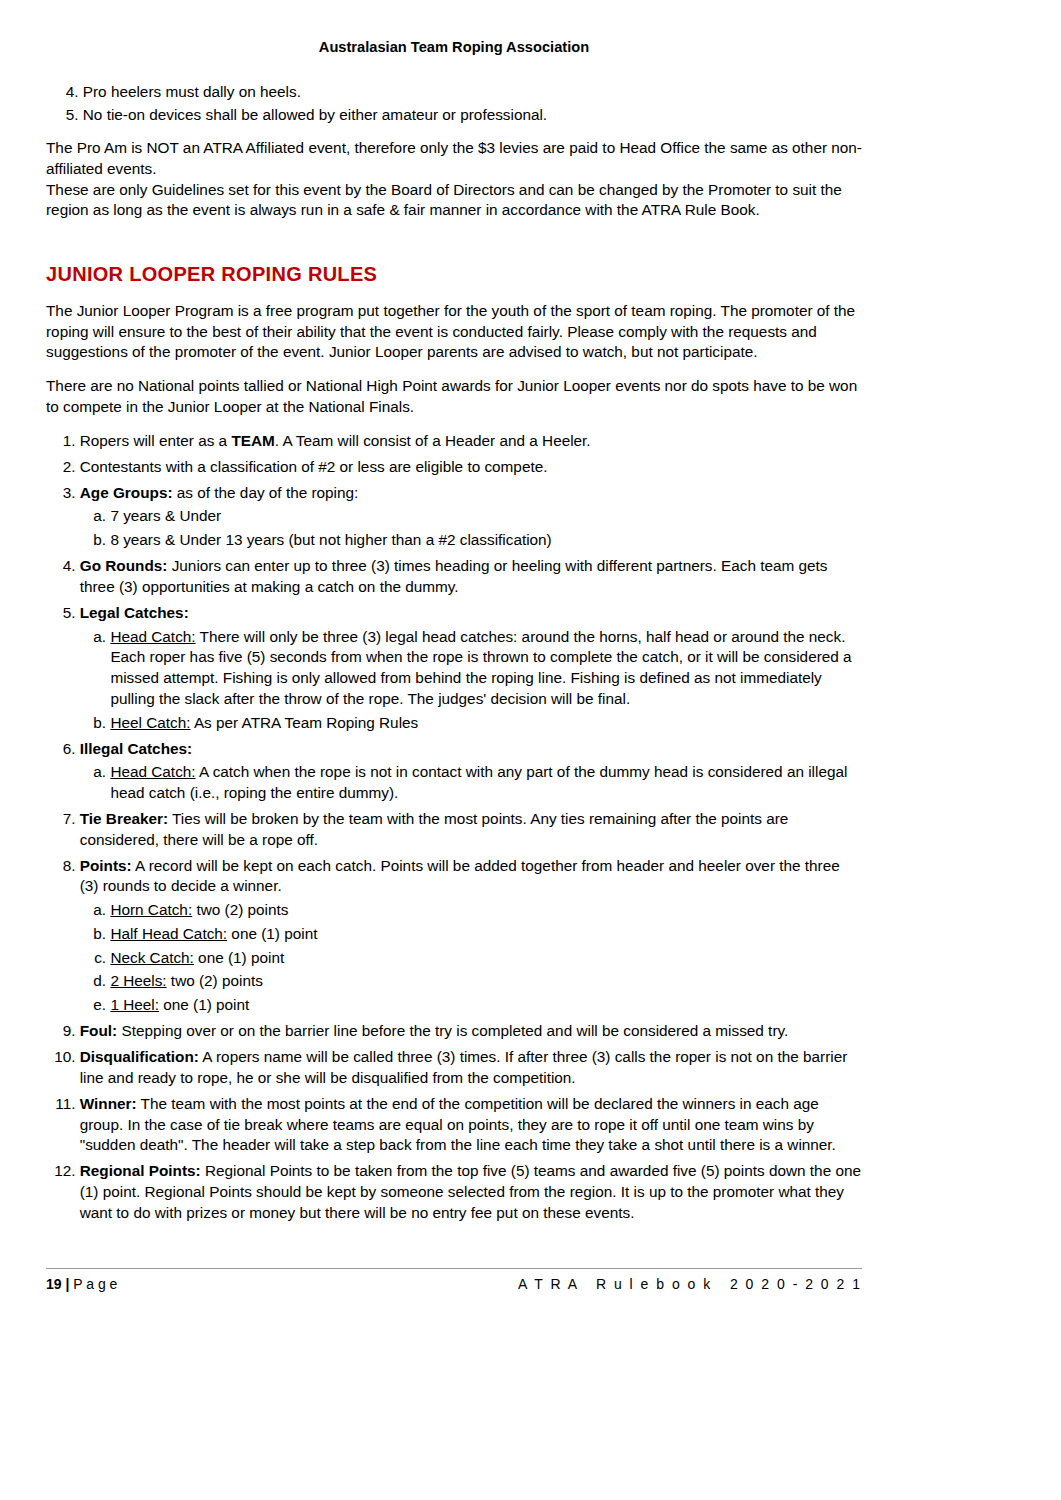Australasian Team Roping Association
Pro heelers must dally on heels.
No tie-on devices shall be allowed by either amateur or professional.
The Pro Am is NOT an ATRA Affiliated event, therefore only the $3 levies are paid to Head Office the same as other non-affiliated events.
These are only Guidelines set for this event by the Board of Directors and can be changed by the Promoter to suit the region as long as the event is always run in a safe & fair manner in accordance with the ATRA Rule Book.
JUNIOR LOOPER ROPING RULES
The Junior Looper Program is a free program put together for the youth of the sport of team roping. The promoter of the roping will ensure to the best of their ability that the event is conducted fairly. Please comply with the requests and suggestions of the promoter of the event. Junior Looper parents are advised to watch, but not participate.
There are no National points tallied or National High Point awards for Junior Looper events nor do spots have to be won to compete in the Junior Looper at the National Finals.
Ropers will enter as a TEAM. A Team will consist of a Header and a Heeler.
Contestants with a classification of #2 or less are eligible to compete.
Age Groups: as of the day of the roping:
7 years & Under
8 years & Under 13 years (but not higher than a #2 classification)
Go Rounds: Juniors can enter up to three (3) times heading or heeling with different partners. Each team gets three (3) opportunities at making a catch on the dummy.
Legal Catches:
Head Catch: There will only be three (3) legal head catches: around the horns, half head or around the neck. Each roper has five (5) seconds from when the rope is thrown to complete the catch, or it will be considered a missed attempt. Fishing is only allowed from behind the roping line. Fishing is defined as not immediately pulling the slack after the throw of the rope. The judges' decision will be final.
Heel Catch: As per ATRA Team Roping Rules
Illegal Catches:
Head Catch: A catch when the rope is not in contact with any part of the dummy head is considered an illegal head catch (i.e., roping the entire dummy).
Tie Breaker: Ties will be broken by the team with the most points. Any ties remaining after the points are considered, there will be a rope off.
Points: A record will be kept on each catch. Points will be added together from header and heeler over the three (3) rounds to decide a winner.
Horn Catch: two (2) points
Half Head Catch: one (1) point
Neck Catch: one (1) point
2 Heels: two (2) points
1 Heel: one (1) point
Foul: Stepping over or on the barrier line before the try is completed and will be considered a missed try.
Disqualification: A ropers name will be called three (3) times. If after three (3) calls the roper is not on the barrier line and ready to rope, he or she will be disqualified from the competition.
Winner: The team with the most points at the end of the competition will be declared the winners in each age group. In the case of tie break where teams are equal on points, they are to rope it off until one team wins by "sudden death". The header will take a step back from the line each time they take a shot until there is a winner.
Regional Points: Regional Points to be taken from the top five (5) teams and awarded five (5) points down the one (1) point. Regional Points should be kept by someone selected from the region. It is up to the promoter what they want to do with prizes or money but there will be no entry fee put on these events.
19 | P a g e
A T R A R u l e b o o k 2 0 2 0 - 2 0 2 1